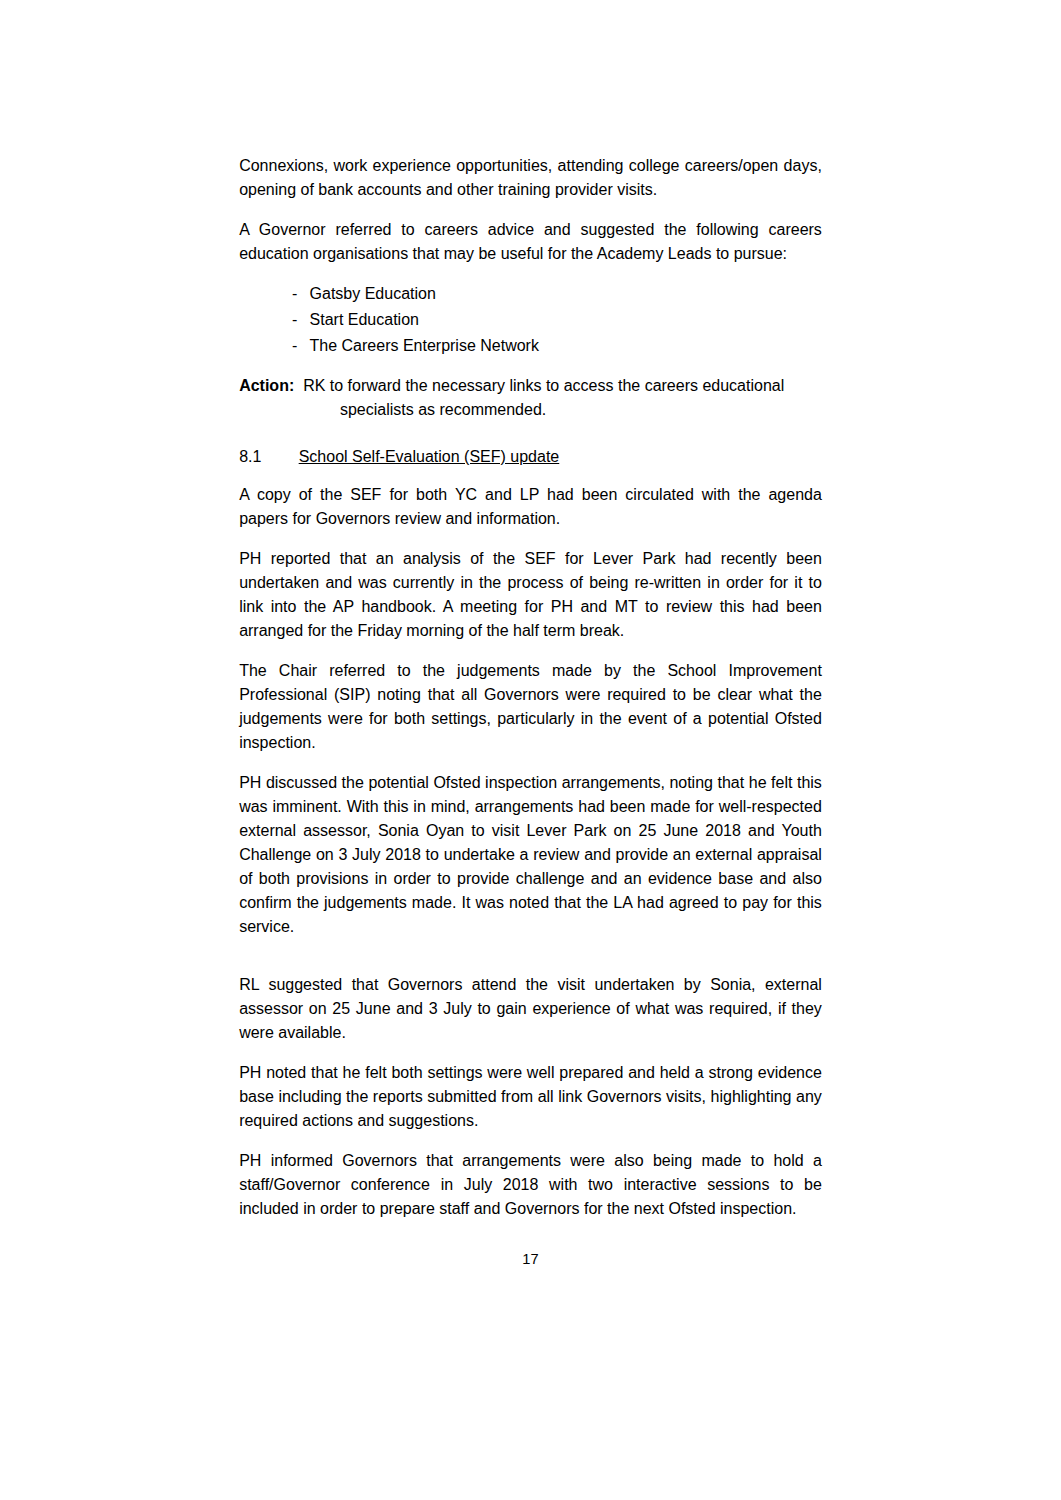Connexions, work experience opportunities, attending college careers/open days, opening of bank accounts and other training provider visits.
A Governor referred to careers advice and suggested the following careers education organisations that may be useful for the Academy Leads to pursue:
Gatsby Education
Start Education
The Careers Enterprise Network
Action: RK to forward the necessary links to access the careers educational specialists as recommended.
8.1 School Self-Evaluation (SEF) update
A copy of the SEF for both YC and LP had been circulated with the agenda papers for Governors review and information.
PH reported that an analysis of the SEF for Lever Park had recently been undertaken and was currently in the process of being re-written in order for it to link into the AP handbook. A meeting for PH and MT to review this had been arranged for the Friday morning of the half term break.
The Chair referred to the judgements made by the School Improvement Professional (SIP) noting that all Governors were required to be clear what the judgements were for both settings, particularly in the event of a potential Ofsted inspection.
PH discussed the potential Ofsted inspection arrangements, noting that he felt this was imminent. With this in mind, arrangements had been made for well-respected external assessor, Sonia Oyan to visit Lever Park on 25 June 2018 and Youth Challenge on 3 July 2018 to undertake a review and provide an external appraisal of both provisions in order to provide challenge and an evidence base and also confirm the judgements made. It was noted that the LA had agreed to pay for this service.
RL suggested that Governors attend the visit undertaken by Sonia, external assessor on 25 June and 3 July to gain experience of what was required, if they were available.
PH noted that he felt both settings were well prepared and held a strong evidence base including the reports submitted from all link Governors visits, highlighting any required actions and suggestions.
PH informed Governors that arrangements were also being made to hold a staff/Governor conference in July 2018 with two interactive sessions to be included in order to prepare staff and Governors for the next Ofsted inspection.
17